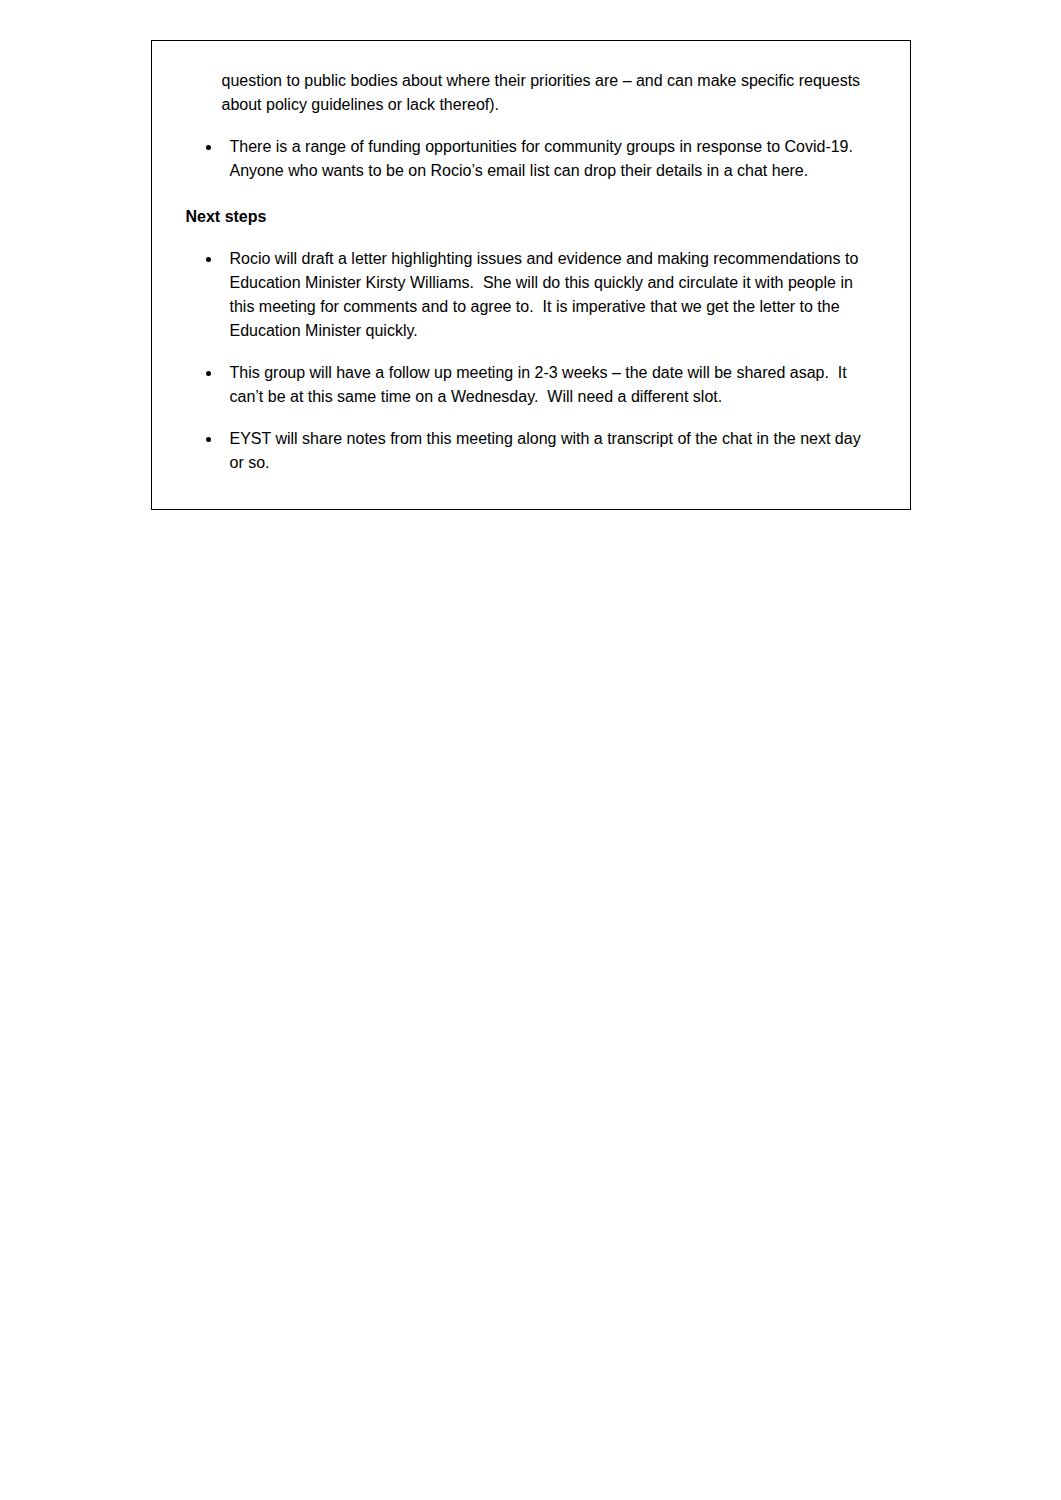question to public bodies about where their priorities are – and can make specific requests about policy guidelines or lack thereof).
There is a range of funding opportunities for community groups in response to Covid-19. Anyone who wants to be on Rocio’s email list can drop their details in a chat here.
Next steps
Rocio will draft a letter highlighting issues and evidence and making recommendations to Education Minister Kirsty Williams. She will do this quickly and circulate it with people in this meeting for comments and to agree to. It is imperative that we get the letter to the Education Minister quickly.
This group will have a follow up meeting in 2-3 weeks – the date will be shared asap. It can’t be at this same time on a Wednesday. Will need a different slot.
EYST will share notes from this meeting along with a transcript of the chat in the next day or so.